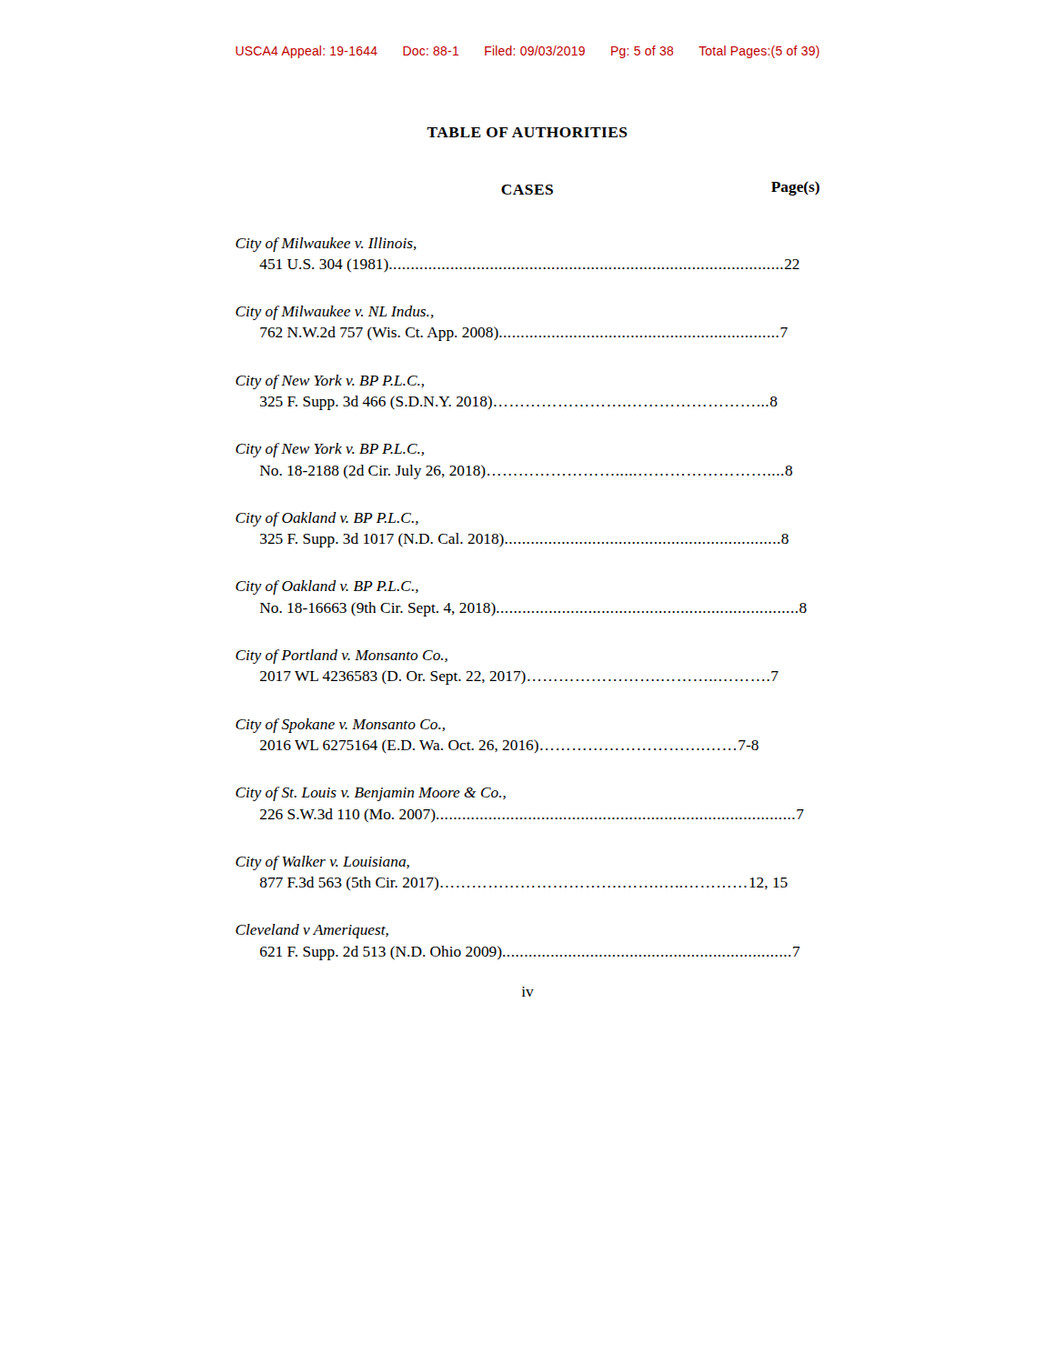USCA4 Appeal: 19-1644 Doc: 88-1 Filed: 09/03/2019 Pg: 5 of 38 Total Pages:(5 of 39)
TABLE OF AUTHORITIES
Page(s)
CASES
City of Milwaukee v. Illinois, 451 U.S. 304 (1981).......................................................................................... 22
City of Milwaukee v. NL Indus., 762 N.W.2d 757 (Wis. Ct. App. 2008)................................................................ 7
City of New York v. BP P.L.C., 325 F. Supp. 3d 466 (S.D.N.Y. 2018)…………………….……………………... 8
City of New York v. BP P.L.C., No. 18-2188 (2d Cir. July 26, 2018)…………………….....…………………….... 8
City of Oakland v. BP P.L.C., 325 F. Supp. 3d 1017 (N.D. Cal. 2018)............................................................... 8
City of Oakland v. BP P.L.C., No. 18-16663 (9th Cir. Sept. 4, 2018)..................................................................... 8
City of Portland v. Monsanto Co., 2017 WL 4236583 (D. Or. Sept. 22, 2017)…………………….………..………. 7
City of Spokane v. Monsanto Co., 2016 WL 6275164 (E.D. Wa. Oct. 26, 2016)………………………….……7-8
City of St. Louis v. Benjamin Moore & Co., 226 S.W.3d 110 (Mo. 2007).................................................................................. 7
City of Walker v. Louisiana, 877 F.3d 563 (5th Cir. 2017)…………………………….…….…..…………12, 15
Cleveland v Ameriquest, 621 F. Supp. 2d 513 (N.D. Ohio 2009).................................................................. 7
iv